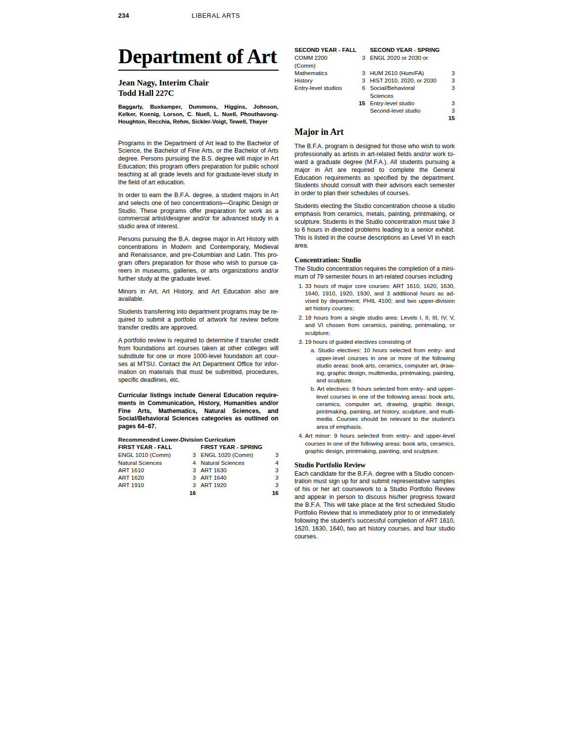234 LIBERAL ARTS
Department of Art
Jean Nagy, Interim Chair
Todd Hall 227C
Baggarly, Buxkamper, Dummons, Higgins, Johnson, Kelker, Koenig, Lorson, C. Nuell, L. Nuell, Phouthavong-Houghton, Recchia, Rehm, Sickler-Voigt, Tewell, Thayer
Programs in the Department of Art lead to the Bachelor of Science, the Bachelor of Fine Arts, or the Bachelor of Arts degree. Persons pursuing the B.S. degree will major in Art Education; this program offers preparation for public school teaching at all grade levels and for graduate-level study in the field of art education.
In order to earn the B.F.A. degree, a student majors in Art and selects one of two concentrations—Graphic Design or Studio. These programs offer preparation for work as a commercial artist/designer and/or for advanced study in a studio area of interest.
Persons pursuing the B.A. degree major in Art History with concentrations in Modern and Contemporary, Medieval and Renaissance, and pre-Columbian and Latin. This program offers preparation for those who wish to pursue careers in museums, galleries, or arts organizations and/or further study at the graduate level.
Minors in Art, Art History, and Art Education also are available.
Students transferring into department programs may be required to submit a portfolio of artwork for review before transfer credits are approved.
A portfolio review is required to determine if transfer credit from foundations art courses taken at other colleges will substitute for one or more 1000-level foundation art courses at MTSU. Contact the Art Department Office for information on materials that must be submitted, procedures, specific deadlines, etc.
Curricular listings include General Education requirements in Communication, History, Humanities and/or Fine Arts, Mathematics, Natural Sciences, and Social/Behavioral Sciences categories as outlined on pages 64–67.
Recommended Lower-Division Curriculum
| FIRST YEAR - FALL | FIRST YEAR - SPRING |
| ENGL 1010 (Comm) | 3 | ENGL 1020 (Comm) | 3 |
| Natural Sciences | 4 | Natural Sciences | 4 |
| ART 1610 | 3 | ART 1630 | 3 |
| ART 1620 | 3 | ART 1640 | 3 |
| ART 1910 | 3 | ART 1920 | 3 |
| | 16 | | 16 |
| SECOND YEAR - FALL | SECOND YEAR - SPRING |
| COMM 2200 (Comm) | 3 | ENGL 2020 or 2030 or | |
| Mathematics | 3 | HUM 2610 (Hum/FA) | 3 |
| History | 3 | HIST 2010, 2020, or 2030 | 3 |
| Entry-level studios | 6 | Social/Behavioral Sciences | 3 |
| | 15 | Entry-level studio | 3 |
| | | Second-level studio | 3 |
| | | | 15 |
Major in Art
The B.F.A. program is designed for those who wish to work professionally as artists in art-related fields and/or work toward a graduate degree (M.F.A.). All students pursuing a major in Art are required to complete the General Education requirements as specified by the department. Students should consult with their advisors each semester in order to plan their schedules of courses.
Students electing the Studio concentration choose a studio emphasis from ceramics, metals, painting, printmaking, or sculpture. Students in the Studio concentration must take 3 to 6 hours in directed problems leading to a senior exhibit. This is listed in the course descriptions as Level VI in each area.
Concentration: Studio
The Studio concentration requires the completion of a minimum of 79 semester hours in art-related courses including
33 hours of major core courses: ART 1610, 1620, 1630, 1640, 1910, 1920, 1930, and 3 additional hours as advised by department; PHIL 4100; and two upper-division art history courses;
18 hours from a single studio area: Levels I, II, III, IV, V, and VI chosen from ceramics, painting, printmaking, or sculpture;
19 hours of guided electives consisting of
a. Studio electives: 10 hours selected from entry- and upper-level courses in one or more of the following studio areas: book arts, ceramics, computer art, drawing, graphic design, multimedia, printmaking, painting, and sculpture.
b. Art electives: 9 hours selected from entry- and upper-level courses in one of the following areas: book arts, ceramics, computer art, drawing, graphic design, printmaking, painting, art history, sculpture, and multimedia. Courses should be relevant to the student's area of emphasis.
Art minor: 9 hours selected from entry- and upper-level courses in one of the following areas: book arts, ceramics, graphic design, printmaking, painting, and sculpture.
Studio Portfolio Review
Each candidate for the B.F.A. degree with a Studio concentration must sign up for and submit representative samples of his or her art coursework to a Studio Portfolio Review and appear in person to discuss his/her progress toward the B.F.A. This will take place at the first scheduled Studio Portfolio Review that is immediately prior to or immediately following the student's successful completion of ART 1610, 1620, 1630, 1640, two art history courses, and four studio courses.